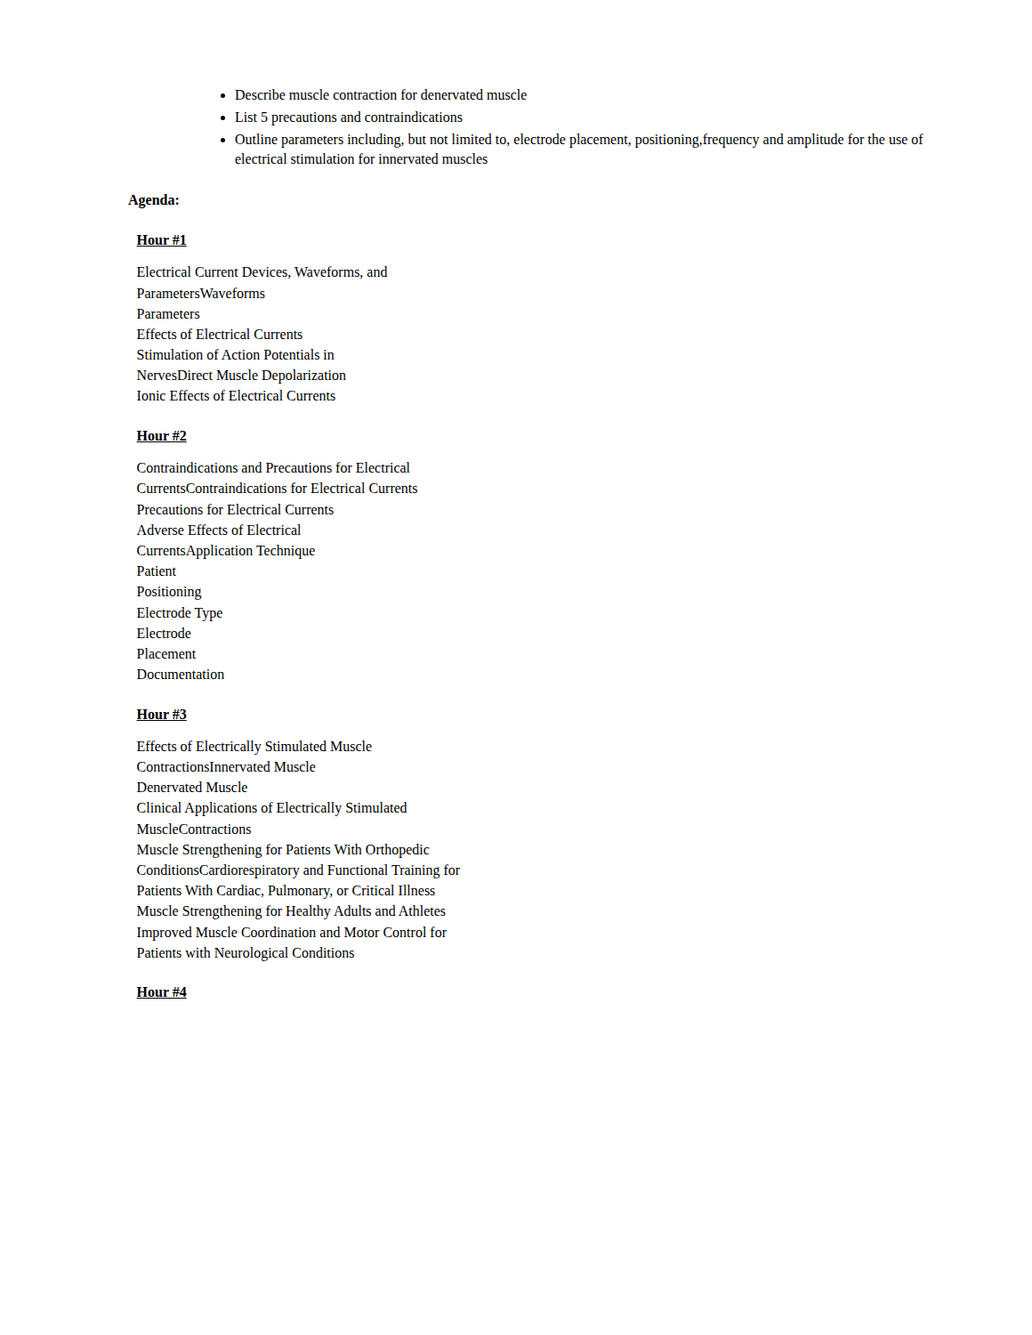Describe muscle contraction for denervated muscle
List 5 precautions and contraindications
Outline parameters including, but not limited to, electrode placement, positioning,frequency and amplitude for the use of electrical stimulation for innervated muscles
Agenda:
Hour #1
Electrical Current Devices, Waveforms, and
ParametersWaveforms
Parameters
Effects of Electrical Currents
Stimulation of Action Potentials in
NervesDirect Muscle Depolarization
Ionic Effects of Electrical Currents
Hour #2
Contraindications and Precautions for Electrical
CurrentsContraindications for Electrical Currents
Precautions for Electrical Currents
Adverse Effects of Electrical
CurrentsApplication Technique
Patient
Positioning
Electrode Type
Electrode
Placement
Documentation
Hour #3
Effects of Electrically Stimulated Muscle
ContractionsInnervated Muscle
Denervated Muscle
Clinical Applications of Electrically Stimulated
MuscleContractions
Muscle Strengthening for Patients With Orthopedic
ConditionsCardiorespiratory and Functional Training for
Patients With Cardiac, Pulmonary, or Critical Illness
Muscle Strengthening for Healthy Adults and Athletes
Improved Muscle Coordination and Motor Control for
Patients with Neurological Conditions
Hour #4